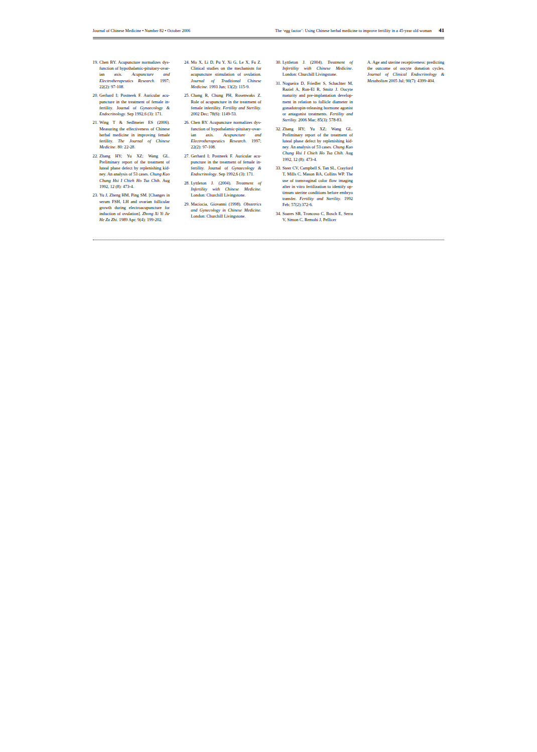Journal of Chinese Medicine • Number 82 • October 2006
The ‘egg factor’: Using Chinese herbal medicine to improve fertility in a 45-year old woman
41
19. Chen BY. Acupuncture normalizes dysfunction of hypothalamic-pituitary-ovarian axis. Acupuncture and Electrotherapeutics Research. 1997; 22(2): 97-108.
20. Gerhard I; Postneek F. Auricular acupuncture in the treatment of female infertility. Journal of Gynaecology & Endocrinology. Sep 1992,6 (3): 171.
21. Wing T & Sedlmeier ES (2006). Measuring the effectiveness of Chinese herbal medicine in improving female fertility. The Journal of Chinese Medicine. 80: 22-28.
22. Zhang HY; Yu XZ; Wang GL. Preliminary report of the treatment of luteal phase defect by replenishing kidney. An analysis of 53 cases. Chung Kuo Chung Hsi I Chieh Ho Tsa Chih. Aug 1992, 12 (8): 473-4.
23. Yu J, Zheng HM, Ping SM. [Changes in serum FSH, LH and ovarian follicular growth during electroacupuncture for induction of ovulation]. Zhong Xi Yi Jie He Za Zhi. 1989 Apr; 9(4): 199-202.
24. Mo X, Li D, Pu Y, Xi G, Le X, Fu Z. Clinical studies on the mechanism for acupuncture stimulation of ovulation. Journal of Traditional Chinese Medicine. 1993 Jun; 13(2): 115-9.
25. Chang R, Chung PH, Rosenwaks Z. Role of acupuncture in the treatment of female infertility. Fertility and Sterility. 2002 Dec; 78(6): 1149-53.
26. Chen BY. Acupuncture normalizes dysfunction of hypothalamic-pituitary-ovarian axis. Acupuncture and Electrotherapeutics Research. 1997; 22(2): 97-108.
27. Gerhard I; Postneek F. Auricular acupuncture in the treatment of female infertility. Journal of Gynaecology & Endocrinology. Sep 1992,6 (3): 171.
28. Lyttleton J. (2004). Treatment of Infertility with Chinese Medicine. London: Churchill Livingstone.
29. Maciocia, Giovanni (1998). Obstetrics and Gynecology in Chinese Medicine. London: Churchill Livingstone.
30. Lyttleton J. (2004). Treatment of Infertility with Chinese Medicine. London: Churchill Livingstone.
31. Nogueira D, Friedler S, Schachter M, Raziel A, Ron-El R, Smitz J. Oocyte maturity and pre-implantation development in relation to follicle diameter in gonadotropin-releasing hormone agonist or antagonist treatments. Fertility and Sterility. 2006 Mar; 85(3): 578-83.
32. Zhang HY; Yu XZ; Wang GL. Preliminary report of the treatment of luteal phase defect by replenishing kidney. An analysis of 53 cases. Chung Kuo Chung Hsi I Chieh Ho Tsa Chih. Aug 1992, 12 (8): 473-4.
33. Steer CV, Campbell S, Tan SL, Crayford T, Mills C, Mason BA, Collins WP. The use of transvaginal color flow imaging after in vitro fertilization to identify optimum uterine conditions before embryo transfer. Fertility and Sterility. 1992 Feb; 57(2):372-6.
34. Soares SR, Troncoso C, Bosch E, Serra V, Simon C, Remohi J, Pellicer
A. Age and uterine receptiveness: predicting the outcome of oocyte donation cycles. Journal of Clinical Endocrinology & Metabolism 2005 Jul; 90(7): 4399-404.